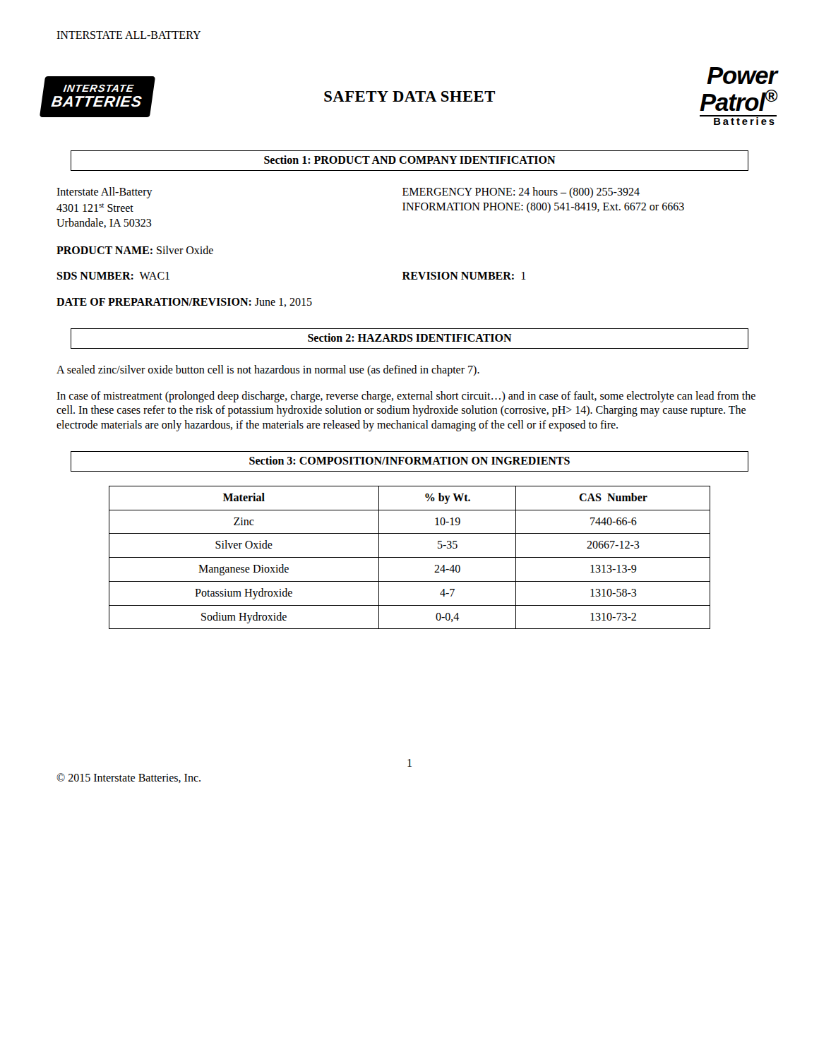INTERSTATE ALL-BATTERY
INTERSTATE BATTERIES
SAFETY DATA SHEET
Power Patrol® Batteries
Section 1: PRODUCT AND COMPANY IDENTIFICATION
Interstate All-Battery
4301 121st Street
Urbandale, IA 50323
EMERGENCY PHONE: 24 hours – (800) 255-3924
INFORMATION PHONE: (800) 541-8419, Ext. 6672 or 6663
PRODUCT NAME: Silver Oxide
SDS NUMBER: WAC1
REVISION NUMBER: 1
DATE OF PREPARATION/REVISION: June 1, 2015
Section 2: HAZARDS IDENTIFICATION
A sealed zinc/silver oxide button cell is not hazardous in normal use (as defined in chapter 7).
In case of mistreatment (prolonged deep discharge, charge, reverse charge, external short circuit…) and in case of fault, some electrolyte can lead from the cell. In these cases refer to the risk of potassium hydroxide solution or sodium hydroxide solution (corrosive, pH> 14). Charging may cause rupture. The electrode materials are only hazardous, if the materials are released by mechanical damaging of the cell or if exposed to fire.
Section 3: COMPOSITION/INFORMATION ON INGREDIENTS
| Material | % by Wt. | CAS Number |
| --- | --- | --- |
| Zinc | 10-19 | 7440-66-6 |
| Silver Oxide | 5-35 | 20667-12-3 |
| Manganese Dioxide | 24-40 | 1313-13-9 |
| Potassium Hydroxide | 4-7 | 1310-58-3 |
| Sodium Hydroxide | 0-0,4 | 1310-73-2 |
1
© 2015 Interstate Batteries, Inc.